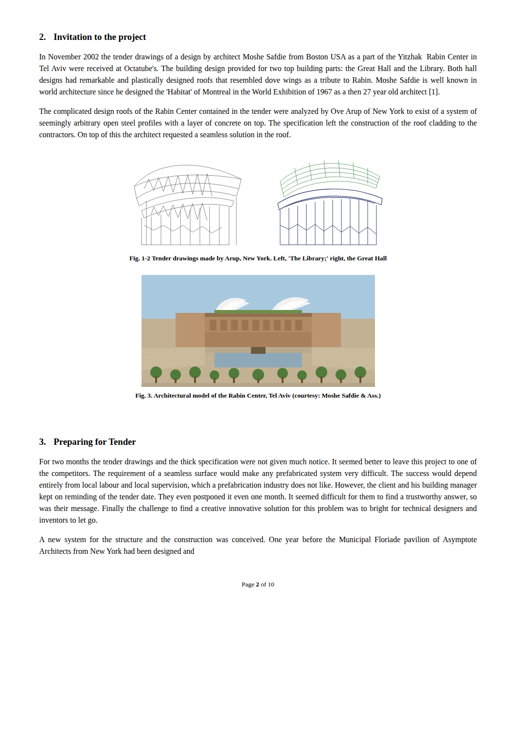2. Invitation to the project
In November 2002 the tender drawings of a design by architect Moshe Safdie from Boston USA as a part of the Yitzhak Rabin Center in Tel Aviv were received at Octatube's. The building design provided for two top building parts: the Great Hall and the Library. Both hall designs had remarkable and plastically designed roofs that resembled dove wings as a tribute to Rabin. Moshe Safdie is well known in world architecture since he designed the 'Habitat' of Montreal in the World Exhibition of 1967 as a then 27 year old architect [1].
The complicated design roofs of the Rabin Center contained in the tender were analyzed by Ove Arup of New York to exist of a system of seemingly arbitrary open steel profiles with a layer of concrete on top. The specification left the construction of the roof cladding to the contractors. On top of this the architect requested a seamless solution in the roof.
Fig. 1-2 Tender drawings made by Arup, New York. Left, 'The Library;' right, the Great Hall
Fig. 3. Architectural model of the Rabin Center, Tel Aviv (courtesy: Moshe Safdie & Ass.)
3. Preparing for Tender
For two months the tender drawings and the thick specification were not given much notice. It seemed better to leave this project to one of the competitors. The requirement of a seamless surface would make any prefabricated system very difficult. The success would depend entirely from local labour and local supervision, which a prefabrication industry does not like. However, the client and his building manager kept on reminding of the tender date. They even postponed it even one month. It seemed difficult for them to find a trustworthy answer, so was their message. Finally the challenge to find a creative innovative solution for this problem was to bright for technical designers and inventors to let go.
A new system for the structure and the construction was conceived. One year before the Municipal Floriade pavilion of Asymptote Architects from New York had been designed and
Page 2 of 10